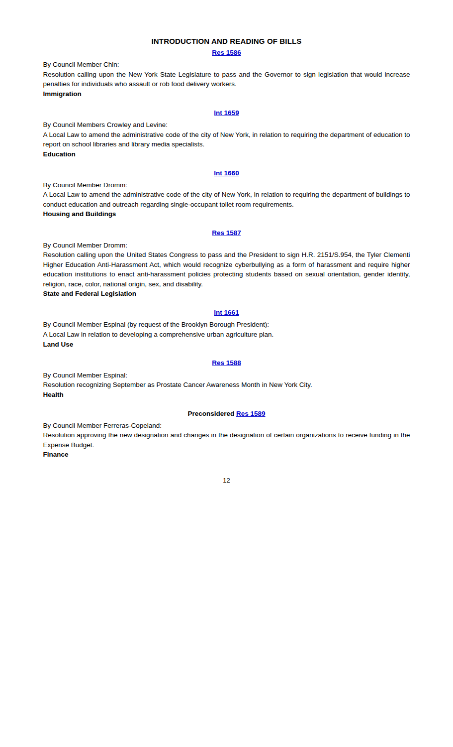INTRODUCTION AND READING OF BILLS
Res 1586
By Council Member Chin:
Resolution calling upon the New York State Legislature to pass and the Governor to sign legislation that would increase penalties for individuals who assault or rob food delivery workers.
Immigration
Int 1659
By Council Members Crowley and Levine:
A Local Law to amend the administrative code of the city of New York, in relation to requiring the department of education to report on school libraries and library media specialists.
Education
Int 1660
By Council Member Dromm:
A Local Law to amend the administrative code of the city of New York, in relation to requiring the department of buildings to conduct education and outreach regarding single-occupant toilet room requirements.
Housing and Buildings
Res 1587
By Council Member Dromm:
Resolution calling upon the United States Congress to pass and the President to sign H.R. 2151/S.954, the Tyler Clementi Higher Education Anti-Harassment Act, which would recognize cyberbullying as a form of harassment and require higher education institutions to enact anti-harassment policies protecting students based on sexual orientation, gender identity, religion, race, color, national origin, sex, and disability.
State and Federal Legislation
Int 1661
By Council Member Espinal (by request of the Brooklyn Borough President):
A Local Law in relation to developing a comprehensive urban agriculture plan.
Land Use
Res 1588
By Council Member Espinal:
Resolution recognizing September as Prostate Cancer Awareness Month in New York City.
Health
Preconsidered Res 1589
By Council Member Ferreras-Copeland:
Resolution approving the new designation and changes in the designation of certain organizations to receive funding in the Expense Budget.
Finance
12